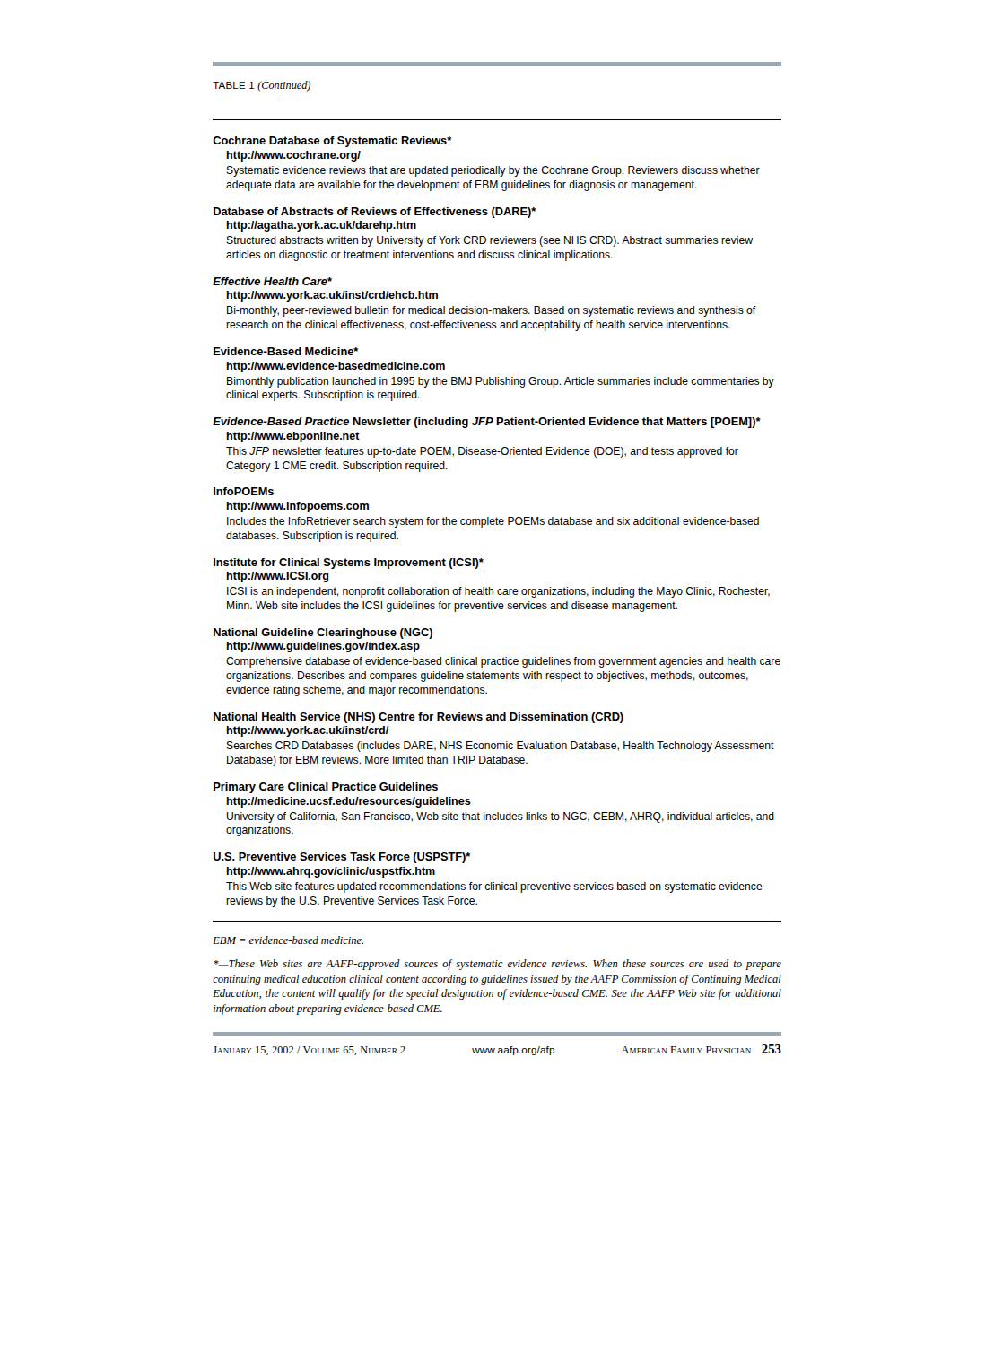TABLE 1 (Continued)
Cochrane Database of Systematic Reviews*
http://www.cochrane.org/
Systematic evidence reviews that are updated periodically by the Cochrane Group. Reviewers discuss whether adequate data are available for the development of EBM guidelines for diagnosis or management.
Database of Abstracts of Reviews of Effectiveness (DARE)*
http://agatha.york.ac.uk/darehp.htm
Structured abstracts written by University of York CRD reviewers (see NHS CRD). Abstract summaries review articles on diagnostic or treatment interventions and discuss clinical implications.
Effective Health Care*
http://www.york.ac.uk/inst/crd/ehcb.htm
Bi-monthly, peer-reviewed bulletin for medical decision-makers. Based on systematic reviews and synthesis of research on the clinical effectiveness, cost-effectiveness and acceptability of health service interventions.
Evidence-Based Medicine*
http://www.evidence-basedmedicine.com
Bimonthly publication launched in 1995 by the BMJ Publishing Group. Article summaries include commentaries by clinical experts. Subscription is required.
Evidence-Based Practice Newsletter (including JFP Patient-Oriented Evidence that Matters [POEM])*
http://www.ebponline.net
This JFP newsletter features up-to-date POEM, Disease-Oriented Evidence (DOE), and tests approved for Category 1 CME credit. Subscription required.
InfoPOEMs
http://www.infopoems.com
Includes the InfoRetriever search system for the complete POEMs database and six additional evidence-based databases. Subscription is required.
Institute for Clinical Systems Improvement (ICSI)*
http://www.ICSI.org
ICSI is an independent, nonprofit collaboration of health care organizations, including the Mayo Clinic, Rochester, Minn. Web site includes the ICSI guidelines for preventive services and disease management.
National Guideline Clearinghouse (NGC)
http://www.guidelines.gov/index.asp
Comprehensive database of evidence-based clinical practice guidelines from government agencies and health care organizations. Describes and compares guideline statements with respect to objectives, methods, outcomes, evidence rating scheme, and major recommendations.
National Health Service (NHS) Centre for Reviews and Dissemination (CRD)
http://www.york.ac.uk/inst/crd/
Searches CRD Databases (includes DARE, NHS Economic Evaluation Database, Health Technology Assessment Database) for EBM reviews. More limited than TRIP Database.
Primary Care Clinical Practice Guidelines
http://medicine.ucsf.edu/resources/guidelines
University of California, San Francisco, Web site that includes links to NGC, CEBM, AHRQ, individual articles, and organizations.
U.S. Preventive Services Task Force (USPSTF)*
http://www.ahrq.gov/clinic/uspstfix.htm
This Web site features updated recommendations for clinical preventive services based on systematic evidence reviews by the U.S. Preventive Services Task Force.
EBM = evidence-based medicine.
*—These Web sites are AAFP-approved sources of systematic evidence reviews. When these sources are used to prepare continuing medical education clinical content according to guidelines issued by the AAFP Commission of Continuing Medical Education, the content will qualify for the special designation of evidence-based CME. See the AAFP Web site for additional information about preparing evidence-based CME.
January 15, 2002 / Volume 65, Number 2
www.aafp.org/afp
American Family Physician 253